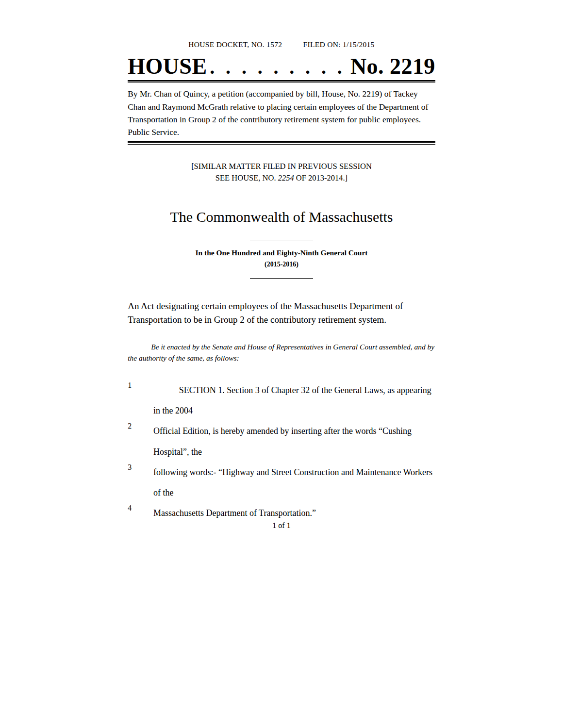HOUSE DOCKET, NO. 1572 FILED ON: 1/15/2015
HOUSE . . . . . . . . . . . . . . . No. 2219
By Mr. Chan of Quincy, a petition (accompanied by bill, House, No. 2219) of Tackey Chan and Raymond McGrath relative to placing certain employees of the Department of Transportation in Group 2 of the contributory retirement system for public employees. Public Service.
[SIMILAR MATTER FILED IN PREVIOUS SESSION
SEE HOUSE, NO. 2254 OF 2013-2014.]
The Commonwealth of Massachusetts
In the One Hundred and Eighty-Ninth General Court
(2015-2016)
An Act designating certain employees of the Massachusetts Department of Transportation to be in Group 2 of the contributory retirement system.
Be it enacted by the Senate and House of Representatives in General Court assembled, and by the authority of the same, as follows:
| 1 | SECTION 1. Section 3 of Chapter 32 of the General Laws, as appearing in the 2004 |
| 2 | Official Edition, is hereby amended by inserting after the words “Cushing Hospital”, the |
| 3 | following words:- “Highway and Street Construction and Maintenance Workers of the |
| 4 | Massachusetts Department of Transportation.” |
1 of 1